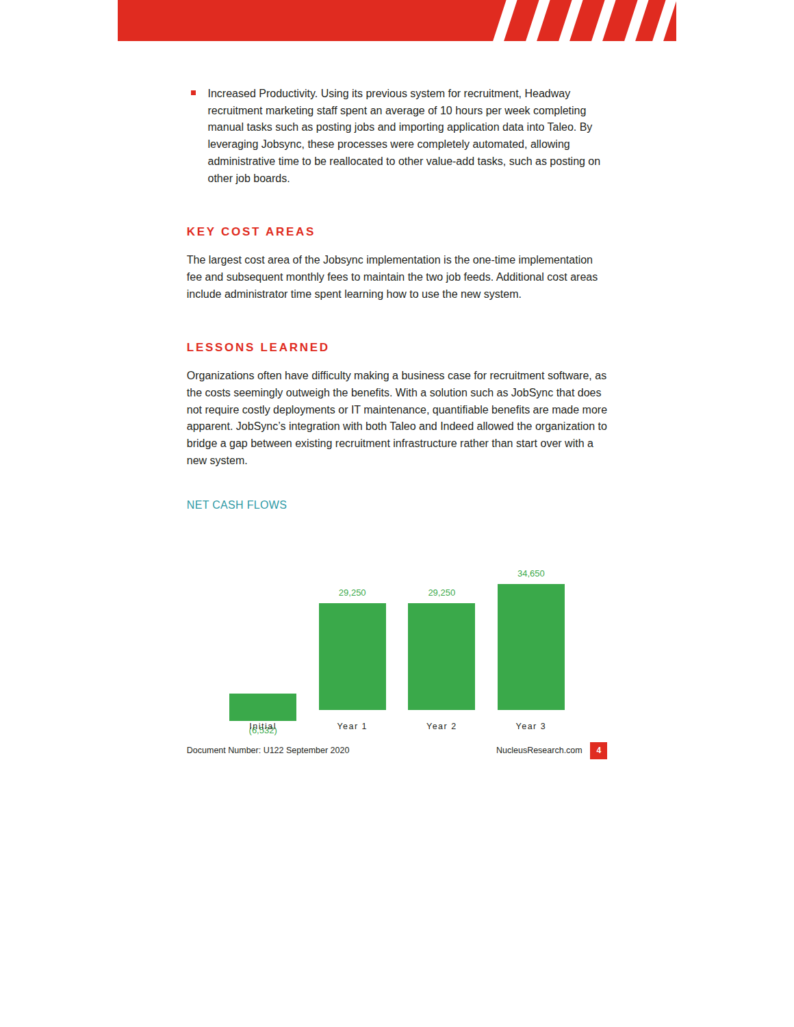Increased Productivity. Using its previous system for recruitment, Headway recruitment marketing staff spent an average of 10 hours per week completing manual tasks such as posting jobs and importing application data into Taleo. By leveraging Jobsync, these processes were completely automated, allowing administrative time to be reallocated to other value-add tasks, such as posting on other job boards.
Key Cost Areas
The largest cost area of the Jobsync implementation is the one-time implementation fee and subsequent monthly fees to maintain the two job feeds. Additional cost areas include administrator time spent learning how to use the new system.
Lessons Learned
Organizations often have difficulty making a business case for recruitment software, as the costs seemingly outweigh the benefits. With a solution such as JobSync that does not require costly deployments or IT maintenance, quantifiable benefits are made more apparent. JobSync’s integration with both Taleo and Indeed allowed the organization to bridge a gap between existing recruitment infrastructure rather than start over with a new system.
NET CASH FLOWS
(6,532)
29,250
29,250
34,650
Initial Year 1 Year 2 Year 3
Document Number: U122 September 2020
NucleusResearch.com 4